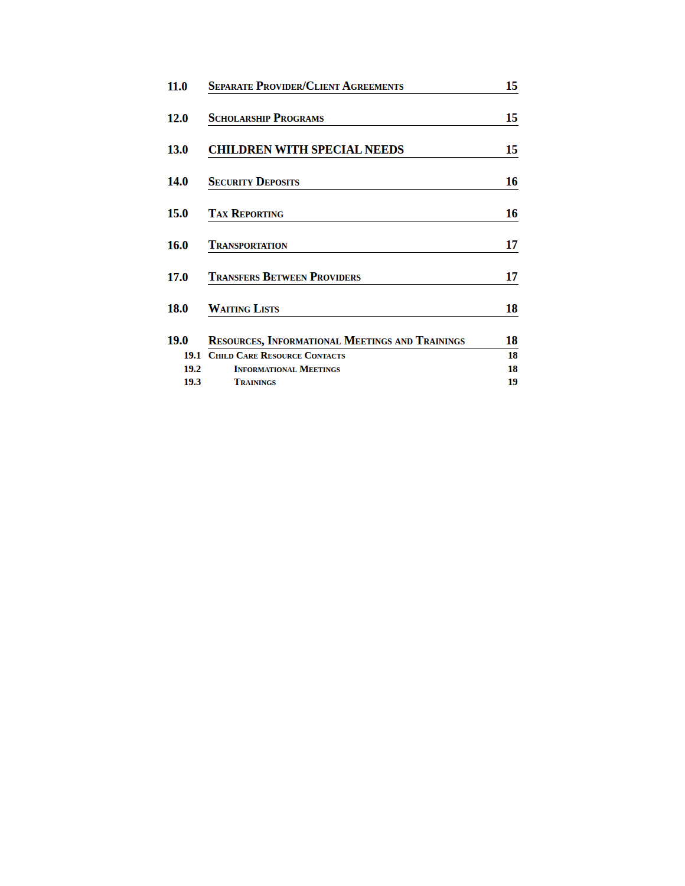| 11.0 | Separate Provider/Client Agreements | 15 |
| 12.0 | Scholarship Programs | 15 |
| 13.0 | CHILDREN WITH SPECIAL NEEDS | 15 |
| 14.0 | Security Deposits | 16 |
| 15.0 | Tax Reporting | 16 |
| 16.0 | Transportation | 17 |
| 17.0 | Transfers Between Providers | 17 |
| 18.0 | Waiting Lists | 18 |
| 19.0 | Resources, Informational Meetings and Trainings | 18 |
| 19.1 | Child Care Resource Contacts | 18 |
| 19.2 | Informational Meetings | 18 |
| 19.3 | Trainings | 19 |